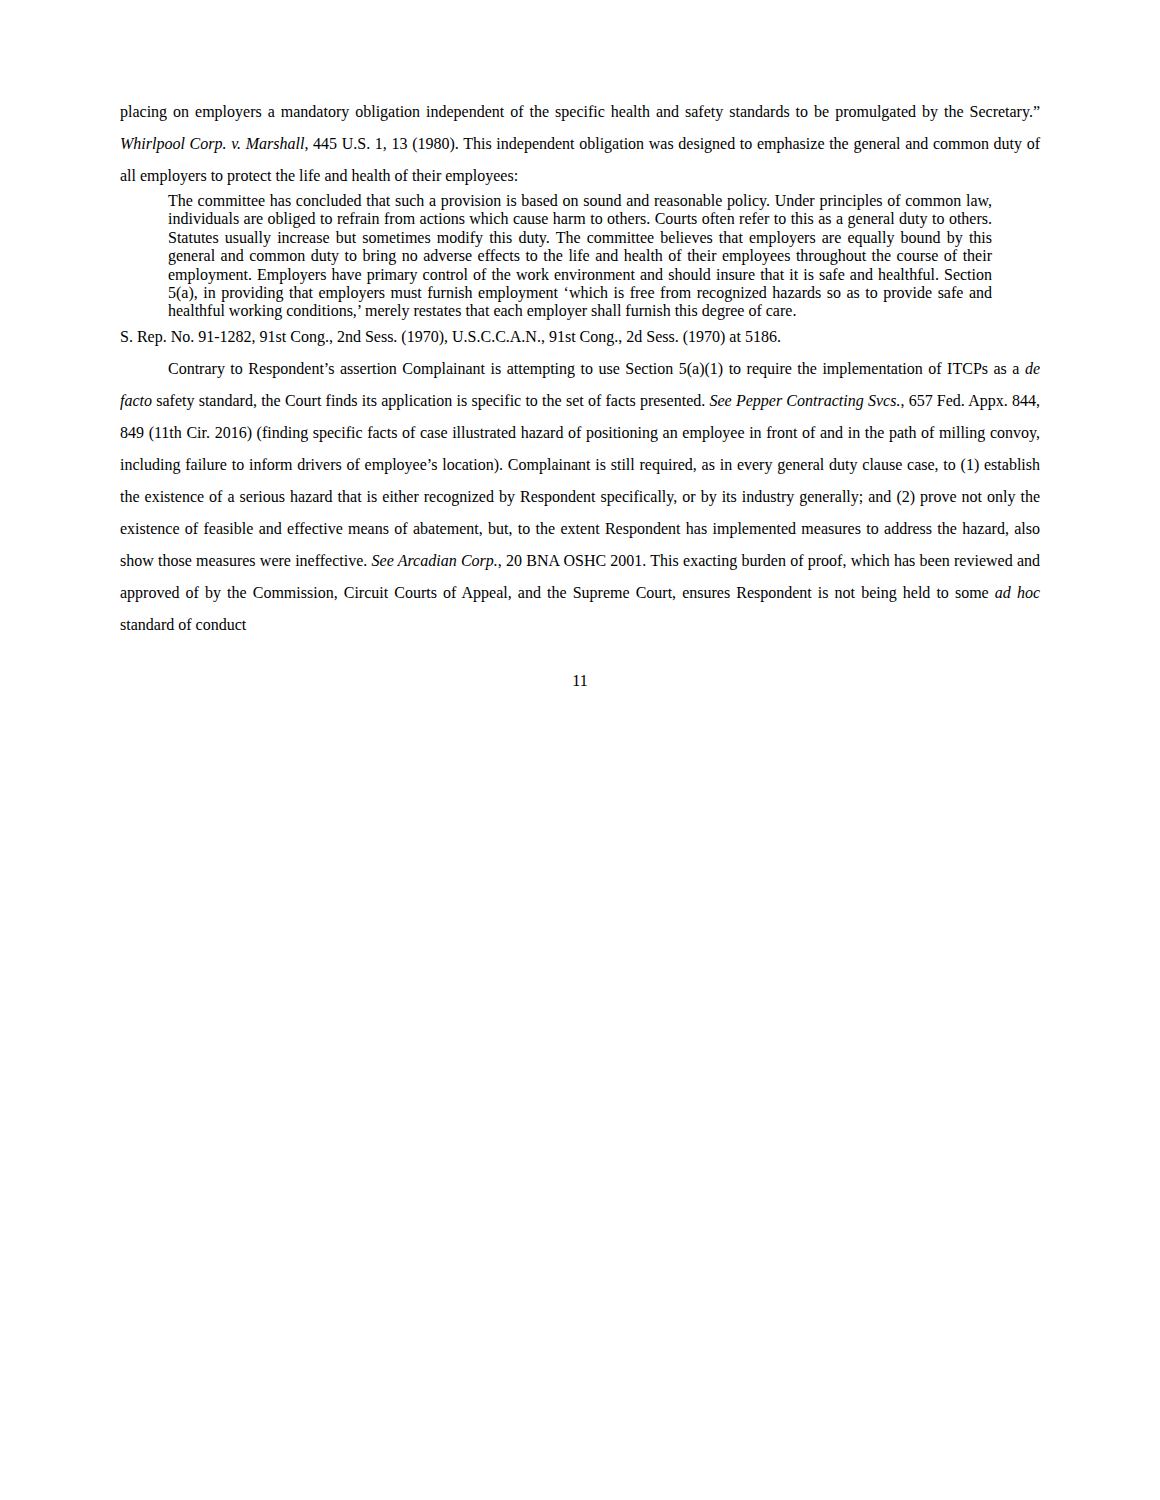placing on employers a mandatory obligation independent of the specific health and safety standards to be promulgated by the Secretary.” Whirlpool Corp. v. Marshall, 445 U.S. 1, 13 (1980). This independent obligation was designed to emphasize the general and common duty of all employers to protect the life and health of their employees:
The committee has concluded that such a provision is based on sound and reasonable policy. Under principles of common law, individuals are obliged to refrain from actions which cause harm to others. Courts often refer to this as a general duty to others. Statutes usually increase but sometimes modify this duty. The committee believes that employers are equally bound by this general and common duty to bring no adverse effects to the life and health of their employees throughout the course of their employment. Employers have primary control of the work environment and should insure that it is safe and healthful. Section 5(a), in providing that employers must furnish employment ‘which is free from recognized hazards so as to provide safe and healthful working conditions,’ merely restates that each employer shall furnish this degree of care.
S. Rep. No. 91-1282, 91st Cong., 2nd Sess. (1970), U.S.C.C.A.N., 91st Cong., 2d Sess. (1970) at 5186.
Contrary to Respondent’s assertion Complainant is attempting to use Section 5(a)(1) to require the implementation of ITCPs as a de facto safety standard, the Court finds its application is specific to the set of facts presented. See Pepper Contracting Svcs., 657 Fed. Appx. 844, 849 (11th Cir. 2016) (finding specific facts of case illustrated hazard of positioning an employee in front of and in the path of milling convoy, including failure to inform drivers of employee’s location). Complainant is still required, as in every general duty clause case, to (1) establish the existence of a serious hazard that is either recognized by Respondent specifically, or by its industry generally; and (2) prove not only the existence of feasible and effective means of abatement, but, to the extent Respondent has implemented measures to address the hazard, also show those measures were ineffective. See Arcadian Corp., 20 BNA OSHC 2001. This exacting burden of proof, which has been reviewed and approved of by the Commission, Circuit Courts of Appeal, and the Supreme Court, ensures Respondent is not being held to some ad hoc standard of conduct
11